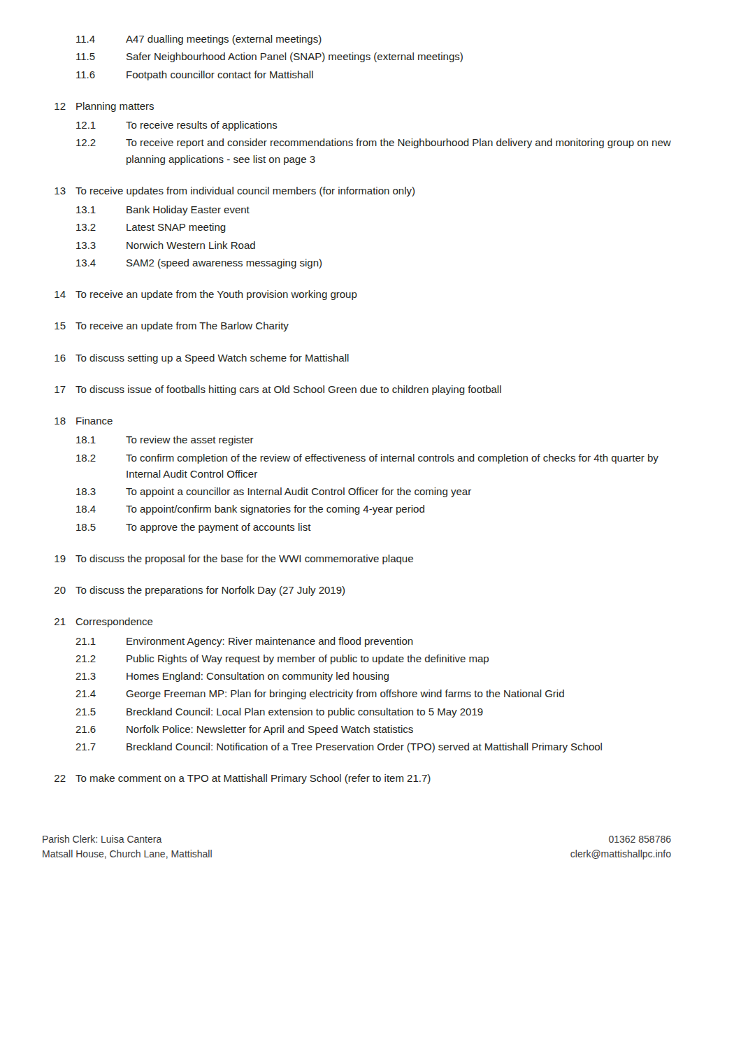11.4 A47 dualling meetings (external meetings)
11.5 Safer Neighbourhood Action Panel (SNAP) meetings (external meetings)
11.6 Footpath councillor contact for Mattishall
12 Planning matters
12.1 To receive results of applications
12.2 To receive report and consider recommendations from the Neighbourhood Plan delivery and monitoring group on new planning applications - see list on page 3
13 To receive updates from individual council members (for information only)
13.1 Bank Holiday Easter event
13.2 Latest SNAP meeting
13.3 Norwich Western Link Road
13.4 SAM2 (speed awareness messaging sign)
14 To receive an update from the Youth provision working group
15 To receive an update from The Barlow Charity
16 To discuss setting up a Speed Watch scheme for Mattishall
17 To discuss issue of footballs hitting cars at Old School Green due to children playing football
18 Finance
18.1 To review the asset register
18.2 To confirm completion of the review of effectiveness of internal controls and completion of checks for 4th quarter by Internal Audit Control Officer
18.3 To appoint a councillor as Internal Audit Control Officer for the coming year
18.4 To appoint/confirm bank signatories for the coming 4-year period
18.5 To approve the payment of accounts list
19 To discuss the proposal for the base for the WWI commemorative plaque
20 To discuss the preparations for Norfolk Day (27 July 2019)
21 Correspondence
21.1 Environment Agency: River maintenance and flood prevention
21.2 Public Rights of Way request by member of public to update the definitive map
21.3 Homes England: Consultation on community led housing
21.4 George Freeman MP: Plan for bringing electricity from offshore wind farms to the National Grid
21.5 Breckland Council: Local Plan extension to public consultation to 5 May 2019
21.6 Norfolk Police: Newsletter for April and Speed Watch statistics
21.7 Breckland Council: Notification of a Tree Preservation Order (TPO) served at Mattishall Primary School
22 To make comment on a TPO at Mattishall Primary School (refer to item 21.7)
Parish Clerk: Luisa Cantera
01362 858786
Matsall House, Church Lane, Mattishall
clerk@mattishallpc.info